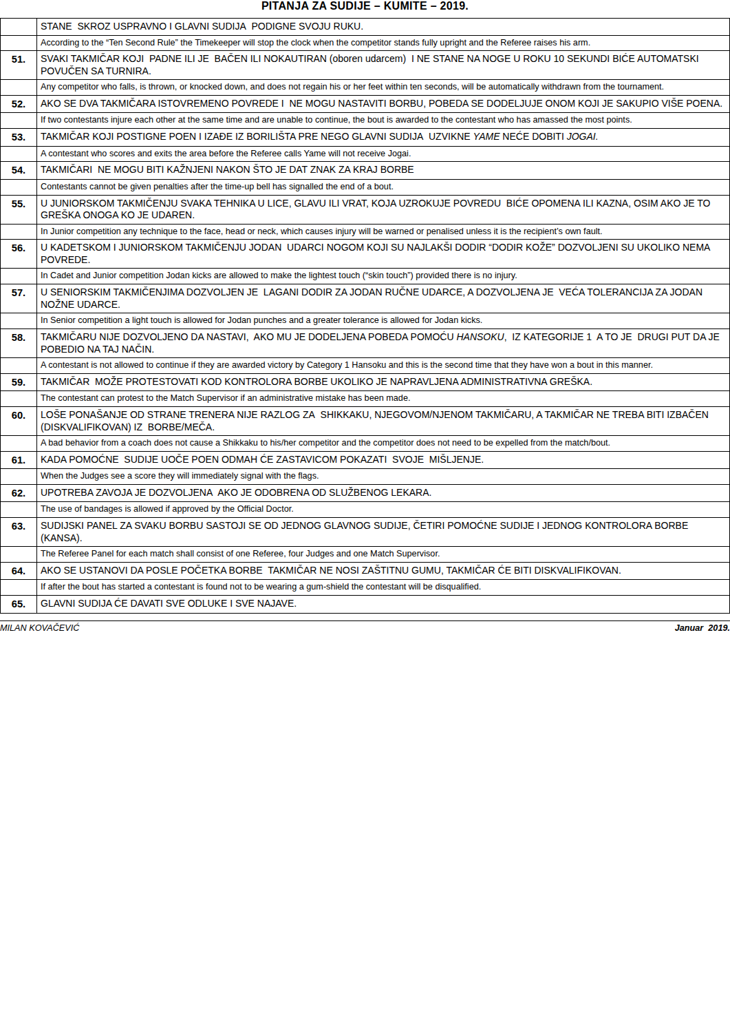PITANJA ZA SUDIJE – KUMITE – 2019.
| | STANE SKROZ USPRAVNO I GLAVNI SUDIJA PODIGNE SVOJU RUKU. |
| | According to the “Ten Second Rule” the Timekeeper will stop the clock when the competitor stands fully upright and the Referee raises his arm. |
| 51. | SVAKI TAKMIČAR KOJI PADNE ILI JE BAČEN ILI NOKAUTIRAN (oboren udarcem) I NE STANE NA NOGE U ROKU 10 SEKUNDI BIĆE AUTOMATSKI POVUČEN SA TURNIRA. |
| | Any competitor who falls, is thrown, or knocked down, and does not regain his or her feet within ten seconds, will be automatically withdrawn from the tournament. |
| 52. | AKO SE DVA TAKMIČARA ISTOVREMENO POVREDE I NE MOGU NASTAVITI BORBU, POBEDA SE DODELJUJE ONOM KOJI JE SAKUPIO VIŠE POENA. |
| | If two contestants injure each other at the same time and are unable to continue, the bout is awarded to the contestant who has amassed the most points. |
| 53. | TAKMIČAR KOJI POSTIGNE POEN I IZAĐE IZ BORILIŠTA PRE NEGO GLAVNI SUDIJA UZVIKNE YAME NEĆE DOBITI JOGAI. |
| | A contestant who scores and exits the area before the Referee calls Yame will not receive Jogai. |
| 54. | TAKMIČARI NE MOGU BITI KAŽNJENI NAKON ŠTO JE DAT ZNAK ZA KRAJ BORBE |
| | Contestants cannot be given penalties after the time-up bell has signalled the end of a bout. |
| 55. | U JUNIORSKOM TAKMIČENJU SVAKA TEHNIKA U LICE, GLAVU ILI VRAT, KOJA UZROKUJE POVREDU BIĆE OPOMENA ILI KAZNA, OSIM AKO JE TO GREŠKA ONOGA KO JE UDAREN. |
| | In Junior competition any technique to the face, head or neck, which causes injury will be warned or penalised unless it is the recipient’s own fault. |
| 56. | U KADETSKOM I JUNIORSKOM TAKMIČENJU JODAN UDARCI NOGOM KOJI SU NAJLAKŠI DODIR “DODIR KOŽE” DOZVOLJENI SU UKOLIKO NEMA POVREDE. |
| | In Cadet and Junior competition Jodan kicks are allowed to make the lightest touch (“skin touch”) provided there is no injury. |
| 57. | U SENIORSKIM TAKMIČENJIMA DOZVOLJEN JE LAGANI DODIR ZA JODAN RUČNE UDARCE, A DOZVOLJENA JE VEĆA TOLERANCIJA ZA JODAN NOŽNE UDARCE. |
| | In Senior competition a light touch is allowed for Jodan punches and a greater tolerance is allowed for Jodan kicks. |
| 58. | TAKMIČARU NIJE DOZVOLJENO DA NASTAVI, AKO MU JE DODELJENA POBEDA POMOĆU HANSOKU , IZ KATEGORIJE 1 A TO JE DRUGI PUT DA JE POBEDIO NA TAJ NAČIN. |
| | A contestant is not allowed to continue if they are awarded victory by Category 1 Hansoku and this is the second time that they have won a bout in this manner. |
| 59. | TAKMIČAR MOŽE PROTESTOVATI KOD KONTROLORA BORBE UKOLIKO JE NAPRAVLJENA ADMINISTRATIVNA GREŠKA. |
| | The contestant can protest to the Match Supervisor if an administrative mistake has been made. |
| 60. | LOŠE PONAŠANJE OD STRANE TRENERA NIJE RAZLOG ZA SHIKKAKU, NJEGOVOM/NJENOM TAKMIČARU, A TAKMIČAR NE TREBA BITI IZBAČEN (DISKVALIFIKOVAN) IZ BORBE/MEČA. |
| | A bad behavior from a coach does not cause a Shikkaku to his/her competitor and the competitor does not need to be expelled from the match/bout. |
| 61. | KADA POMOĆNE SUDIJE UOČE POEN ODMAH ĆE ZASTAVICOM POKAZATI SVOJE MIŠLJENJE. |
| | When the Judges see a score they will immediately signal with the flags. |
| 62. | UPOTREBA ZAVOJA JE DOZVOLJENA AKO JE ODOBRENA OD SLUŽBENOG LEKARA. |
| | The use of bandages is allowed if approved by the Official Doctor. |
| 63. | SUDIJSKI PANEL ZA SVAKU BORBU SASTOJI SE OD JEDNOG GLAVNOG SUDIJE, ČETIRI POMOĆNE SUDIJE I JEDNOG KONTROLORA BORBE (KANSA). |
| | The Referee Panel for each match shall consist of one Referee, four Judges and one Match Supervisor. |
| 64. | AKO SE USTANOVI DA POSLE POČETKA BORBE TAKMIČAR NE NOSI ZAŠTITNU GUMU, TAKMIČAR ĆE BITI DISKVALIFIKOVAN. |
| | If after the bout has started a contestant is found not to be wearing a gum-shield the contestant will be disqualified. |
| 65. | GLAVNI SUDIJA ĆE DAVATI SVE ODLUKE I SVE NAJAVE. |
MILAN KOVAČEVIĆ Januar 2019.
4